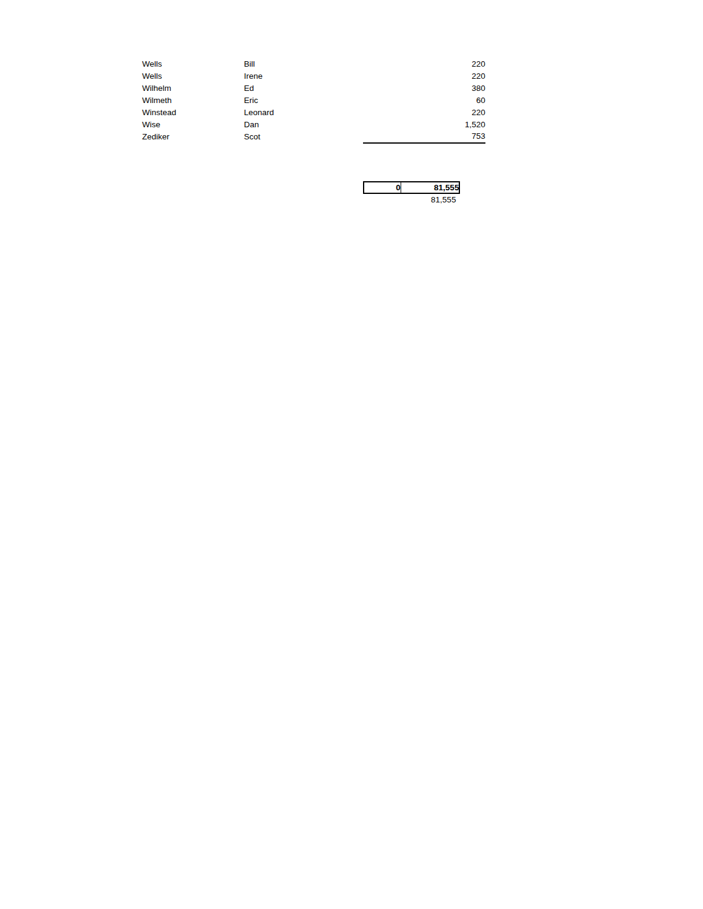| Wells | Bill | | 220 |
| Wells | Irene | | 220 |
| Wilhelm | Ed | | 380 |
| Wilmeth | Eric | | 60 |
| Winstead | Leonard | | 220 |
| Wise | Dan | | 1,520 |
| Zediker | Scot | | 753 |
| | 0 | 81,555 |
| | 81,555 |